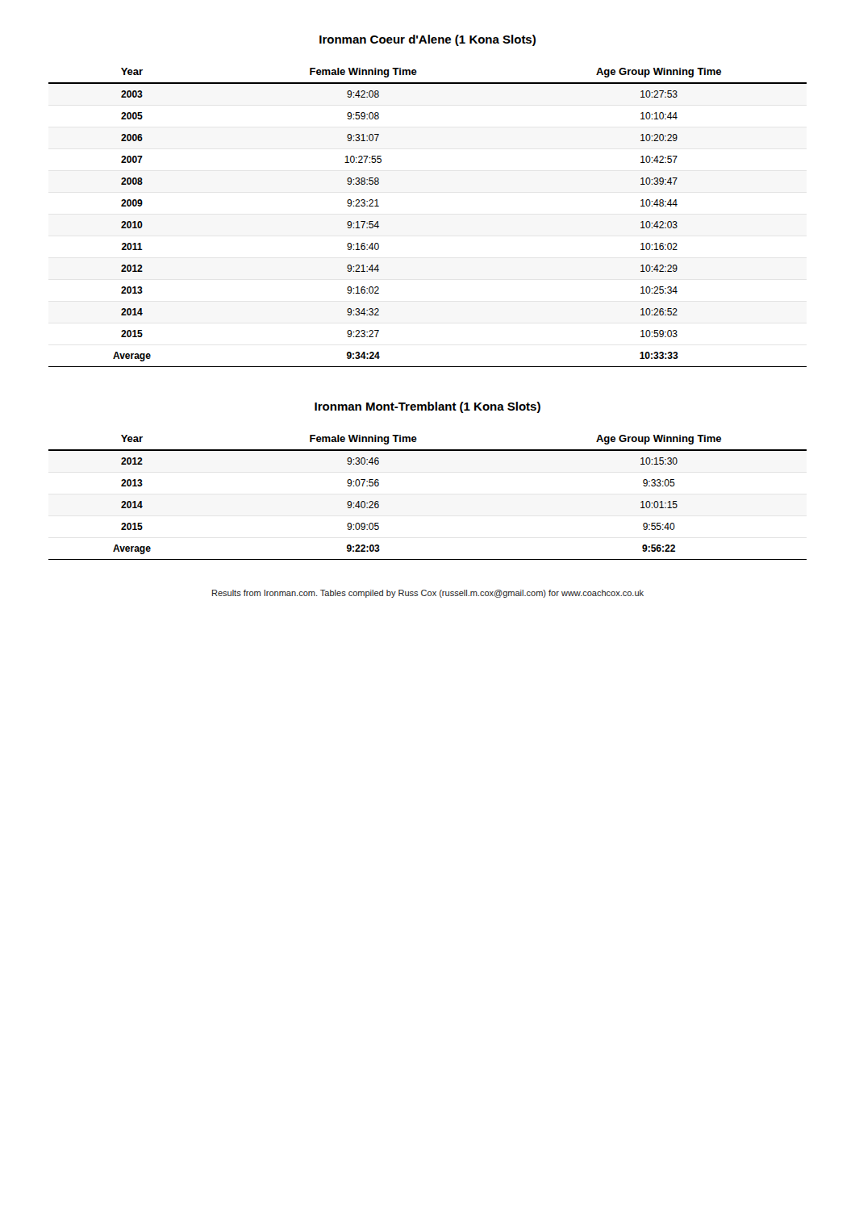Ironman Coeur d'Alene (1 Kona Slots)
| Year | Female Winning Time | Age Group Winning Time |
| --- | --- | --- |
| 2003 | 9:42:08 | 10:27:53 |
| 2005 | 9:59:08 | 10:10:44 |
| 2006 | 9:31:07 | 10:20:29 |
| 2007 | 10:27:55 | 10:42:57 |
| 2008 | 9:38:58 | 10:39:47 |
| 2009 | 9:23:21 | 10:48:44 |
| 2010 | 9:17:54 | 10:42:03 |
| 2011 | 9:16:40 | 10:16:02 |
| 2012 | 9:21:44 | 10:42:29 |
| 2013 | 9:16:02 | 10:25:34 |
| 2014 | 9:34:32 | 10:26:52 |
| 2015 | 9:23:27 | 10:59:03 |
| Average | 9:34:24 | 10:33:33 |
Ironman Mont-Tremblant (1 Kona Slots)
| Year | Female Winning Time | Age Group Winning Time |
| --- | --- | --- |
| 2012 | 9:30:46 | 10:15:30 |
| 2013 | 9:07:56 | 9:33:05 |
| 2014 | 9:40:26 | 10:01:15 |
| 2015 | 9:09:05 | 9:55:40 |
| Average | 9:22:03 | 9:56:22 |
Results from Ironman.com. Tables compiled by Russ Cox (russell.m.cox@gmail.com) for www.coachcox.co.uk